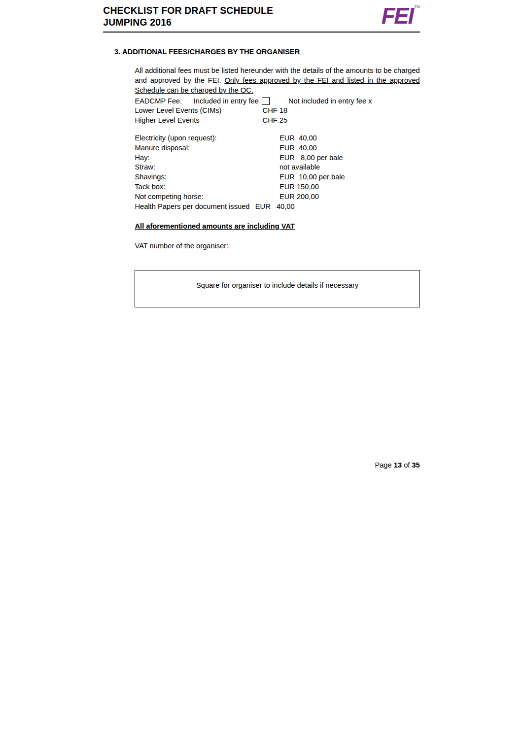CHECKLIST FOR DRAFT SCHEDULE
JUMPING 2016
FEI TM
3. ADDITIONAL FEES/CHARGES BY THE ORGANISER
All additional fees must be listed hereunder with the details of the amounts to be charged and approved by the FEI. Only fees approved by the FEI and listed in the approved Schedule can be charged by the OC.
EADCMP Fee: Included in entry fee Not included in entry fee x
| Lower Level Events (CIMs) | CHF 18 |
| Higher Level Events | CHF 25 |
| Electricity (upon request): | EUR 40,00 |
| Manure disposal: | EUR 40,00 |
| Hay: | EUR 8,00 per bale |
| Straw: | not available |
| Shavings: | EUR 10,00 per bale |
| Tack box: | EUR 150,00 |
| Not competing horse: | EUR 200,00 |
| Health Papers per document issued | EUR 40,00 |
All aforementioned amounts are including VAT
VAT number of the organiser:
Square for organiser to include details if necessary
Page 13 of 35